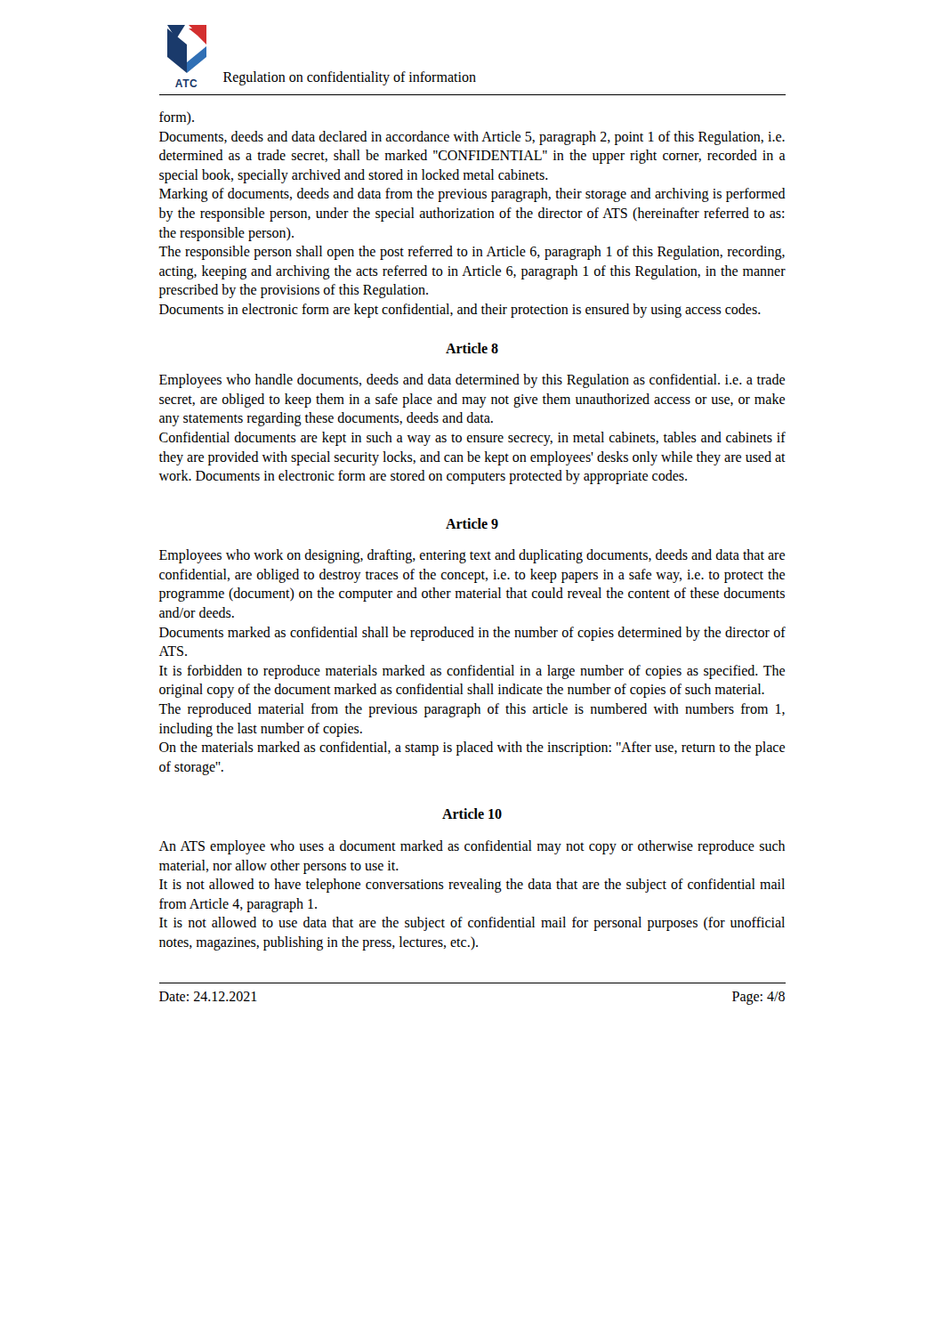ATC
Regulation on confidentiality of information
form).
Documents, deeds and data declared in accordance with Article 5, paragraph 2, point 1 of this Regulation, i.e. determined as a trade secret, shall be marked ''CONFIDENTIAL'' in the upper right corner, recorded in a special book, specially archived and stored in locked metal cabinets.
Marking of documents, deeds and data from the previous paragraph, their storage and archiving is performed by the responsible person, under the special authorization of the director of ATS (hereinafter referred to as: the responsible person).
The responsible person shall open the post referred to in Article 6, paragraph 1 of this Regulation, recording, acting, keeping and archiving the acts referred to in Article 6, paragraph 1 of this Regulation, in the manner prescribed by the provisions of this Regulation.
Documents in electronic form are kept confidential, and their protection is ensured by using access codes.
Article 8
Employees who handle documents, deeds and data determined by this Regulation as confidential. i.e. a trade secret, are obliged to keep them in a safe place and may not give them unauthorized access or use, or make any statements regarding these documents, deeds and data.
Confidential documents are kept in such a way as to ensure secrecy, in metal cabinets, tables and cabinets if they are provided with special security locks, and can be kept on employees' desks only while they are used at work. Documents in electronic form are stored on computers protected by appropriate codes.
Article 9
Employees who work on designing, drafting, entering text and duplicating documents, deeds and data that are confidential, are obliged to destroy traces of the concept, i.e. to keep papers in a safe way, i.e. to protect the programme (document) on the computer and other material that could reveal the content of these documents and/or deeds.
Documents marked as confidential shall be reproduced in the number of copies determined by the director of ATS.
It is forbidden to reproduce materials marked as confidential in a large number of copies as specified. The original copy of the document marked as confidential shall indicate the number of copies of such material.
The reproduced material from the previous paragraph of this article is numbered with numbers from 1, including the last number of copies.
On the materials marked as confidential, a stamp is placed with the inscription: ''After use, return to the place of storage''.
Article 10
An ATS employee who uses a document marked as confidential may not copy or otherwise reproduce such material, nor allow other persons to use it.
It is not allowed to have telephone conversations revealing the data that are the subject of confidential mail from Article 4, paragraph 1.
It is not allowed to use data that are the subject of confidential mail for personal purposes (for unofficial notes, magazines, publishing in the press, lectures, etc.).
Date: 24.12.2021 Page: 4/8